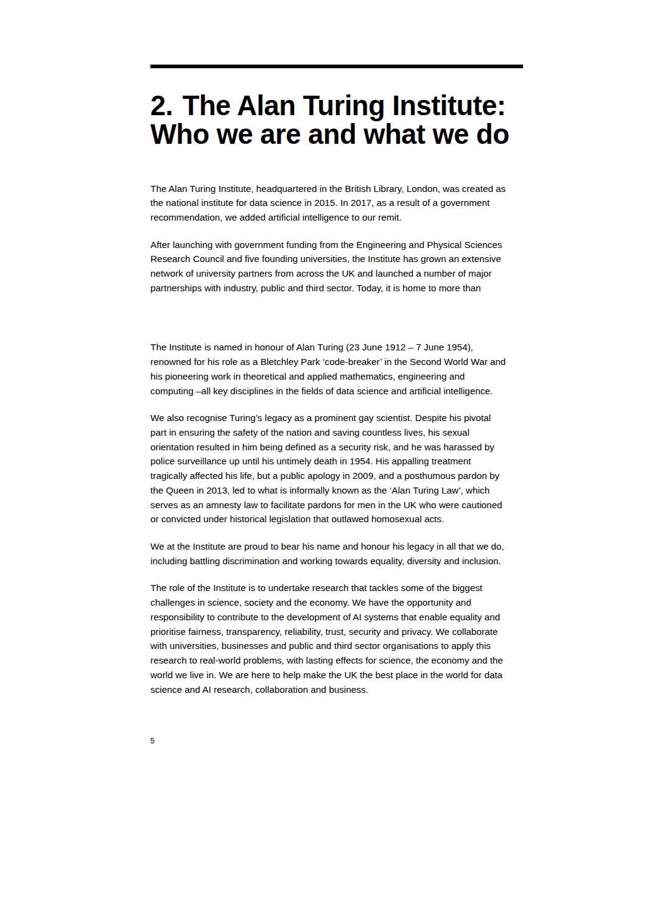2. The Alan Turing Institute: Who we are and what we do
The Alan Turing Institute, headquartered in the British Library, London, was created as the national institute for data science in 2015. In 2017, as a result of a government recommendation, we added artificial intelligence to our remit.
After launching with government funding from the Engineering and Physical Sciences Research Council and five founding universities, the Institute has grown an extensive network of university partners from across the UK and launched a number of major partnerships with industry, public and third sector. Today, it is home to more than
The Institute is named in honour of Alan Turing (23 June 1912 – 7 June 1954), renowned for his role as a Bletchley Park ‘code-breaker’ in the Second World War and his pioneering work in theoretical and applied mathematics, engineering and computing –all key disciplines in the fields of data science and artificial intelligence.
We also recognise Turing’s legacy as a prominent gay scientist. Despite his pivotal part in ensuring the safety of the nation and saving countless lives, his sexual orientation resulted in him being defined as a security risk, and he was harassed by police surveillance up until his untimely death in 1954. His appalling treatment tragically affected his life, but a public apology in 2009, and a posthumous pardon by the Queen in 2013, led to what is informally known as the ‘Alan Turing Law’, which serves as an amnesty law to facilitate pardons for men in the UK who were cautioned or convicted under historical legislation that outlawed homosexual acts.
We at the Institute are proud to bear his name and honour his legacy in all that we do, including battling discrimination and working towards equality, diversity and inclusion.
The role of the Institute is to undertake research that tackles some of the biggest challenges in science, society and the economy. We have the opportunity and responsibility to contribute to the development of AI systems that enable equality and prioritise fairness, transparency, reliability, trust, security and privacy. We collaborate with universities, businesses and public and third sector organisations to apply this research to real-world problems, with lasting effects for science, the economy and the world we live in. We are here to help make the UK the best place in the world for data science and AI research, collaboration and business.
5